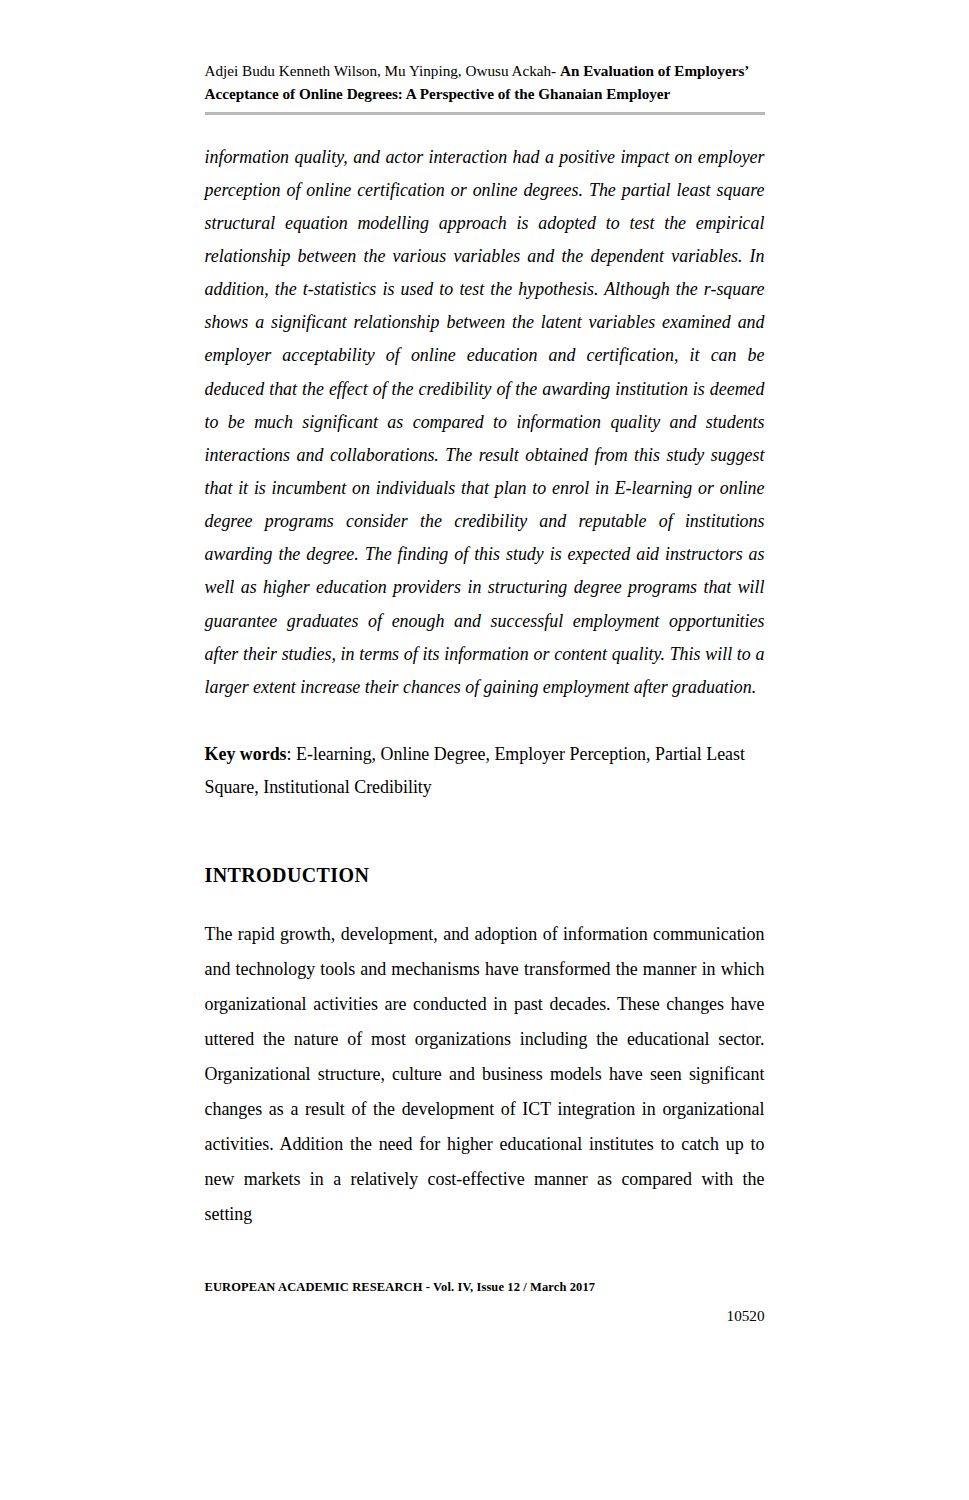Adjei Budu Kenneth Wilson, Mu Yinping, Owusu Ackah- An Evaluation of Employers’ Acceptance of Online Degrees: A Perspective of the Ghanaian Employer
information quality, and actor interaction had a positive impact on employer perception of online certification or online degrees. The partial least square structural equation modelling approach is adopted to test the empirical relationship between the various variables and the dependent variables. In addition, the t-statistics is used to test the hypothesis. Although the r-square shows a significant relationship between the latent variables examined and employer acceptability of online education and certification, it can be deduced that the effect of the credibility of the awarding institution is deemed to be much significant as compared to information quality and students interactions and collaborations. The result obtained from this study suggest that it is incumbent on individuals that plan to enrol in E-learning or online degree programs consider the credibility and reputable of institutions awarding the degree. The finding of this study is expected aid instructors as well as higher education providers in structuring degree programs that will guarantee graduates of enough and successful employment opportunities after their studies, in terms of its information or content quality. This will to a larger extent increase their chances of gaining employment after graduation.
Key words: E-learning, Online Degree, Employer Perception, Partial Least Square, Institutional Credibility
INTRODUCTION
The rapid growth, development, and adoption of information communication and technology tools and mechanisms have transformed the manner in which organizational activities are conducted in past decades. These changes have uttered the nature of most organizations including the educational sector. Organizational structure, culture and business models have seen significant changes as a result of the development of ICT integration in organizational activities. Addition the need for higher educational institutes to catch up to new markets in a relatively cost-effective manner as compared with the setting
EUROPEAN ACADEMIC RESEARCH - Vol. IV, Issue 12 / March 2017
10520